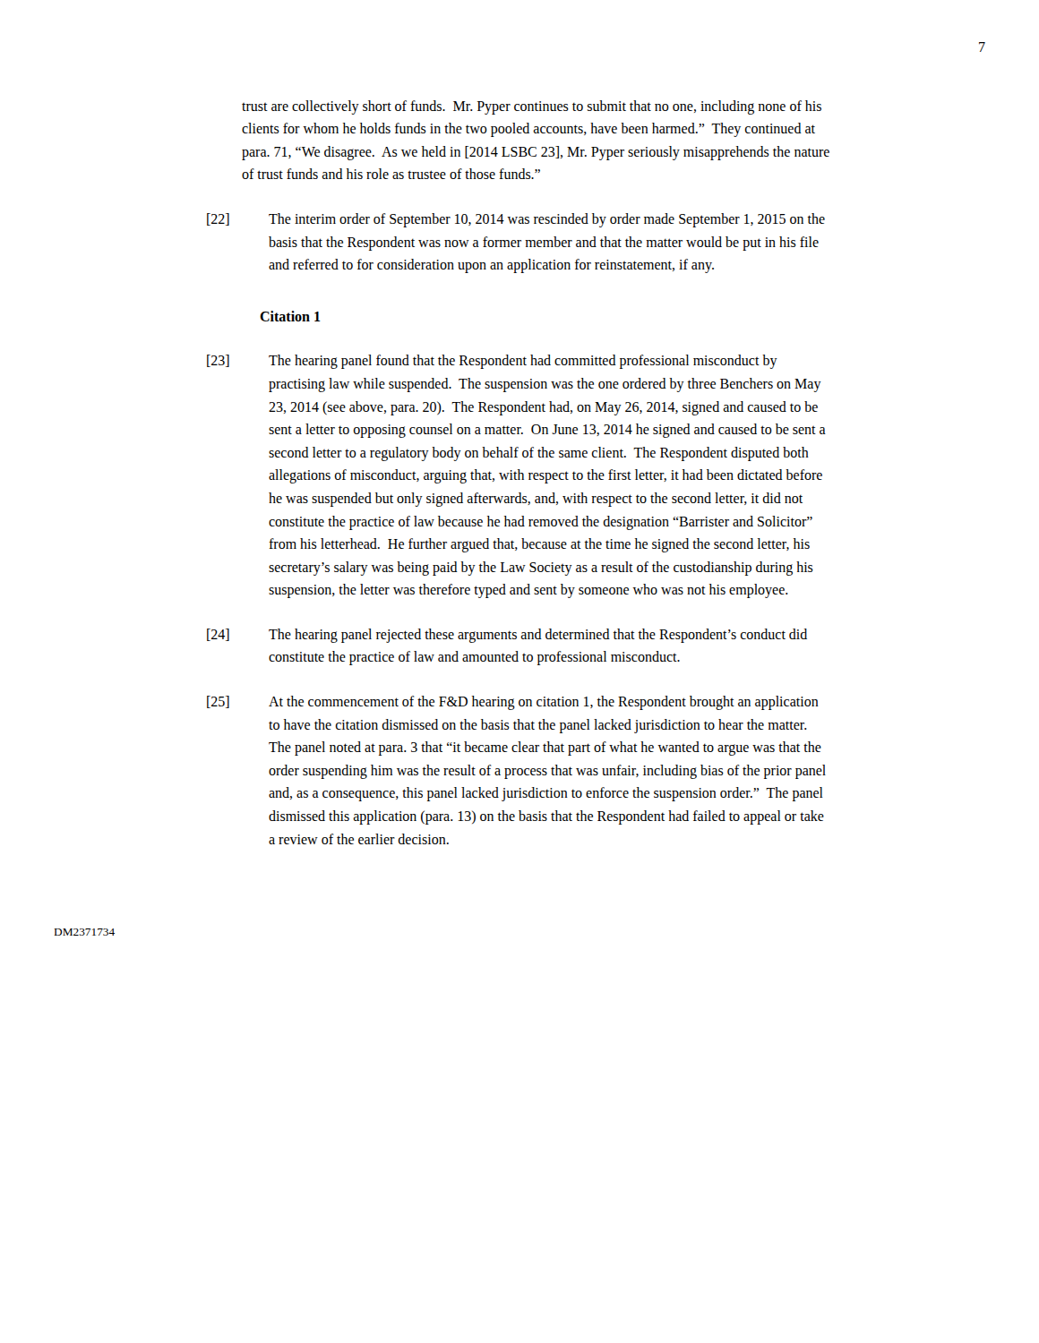7
trust are collectively short of funds. Mr. Pyper continues to submit that no one, including none of his clients for whom he holds funds in the two pooled accounts, have been harmed.” They continued at para. 71, “We disagree. As we held in [2014 LSBC 23], Mr. Pyper seriously misapprehends the nature of trust funds and his role as trustee of those funds.”
[22]
The interim order of September 10, 2014 was rescinded by order made September 1, 2015 on the basis that the Respondent was now a former member and that the matter would be put in his file and referred to for consideration upon an application for reinstatement, if any.
Citation 1
[23]
The hearing panel found that the Respondent had committed professional misconduct by practising law while suspended. The suspension was the one ordered by three Benchers on May 23, 2014 (see above, para. 20). The Respondent had, on May 26, 2014, signed and caused to be sent a letter to opposing counsel on a matter. On June 13, 2014 he signed and caused to be sent a second letter to a regulatory body on behalf of the same client. The Respondent disputed both allegations of misconduct, arguing that, with respect to the first letter, it had been dictated before he was suspended but only signed afterwards, and, with respect to the second letter, it did not constitute the practice of law because he had removed the designation “Barrister and Solicitor” from his letterhead. He further argued that, because at the time he signed the second letter, his secretary’s salary was being paid by the Law Society as a result of the custodianship during his suspension, the letter was therefore typed and sent by someone who was not his employee.
[24]
The hearing panel rejected these arguments and determined that the Respondent’s conduct did constitute the practice of law and amounted to professional misconduct.
[25]
At the commencement of the F&D hearing on citation 1, the Respondent brought an application to have the citation dismissed on the basis that the panel lacked jurisdiction to hear the matter. The panel noted at para. 3 that “it became clear that part of what he wanted to argue was that the order suspending him was the result of a process that was unfair, including bias of the prior panel and, as a consequence, this panel lacked jurisdiction to enforce the suspension order.” The panel dismissed this application (para. 13) on the basis that the Respondent had failed to appeal or take a review of the earlier decision.
DM2371734